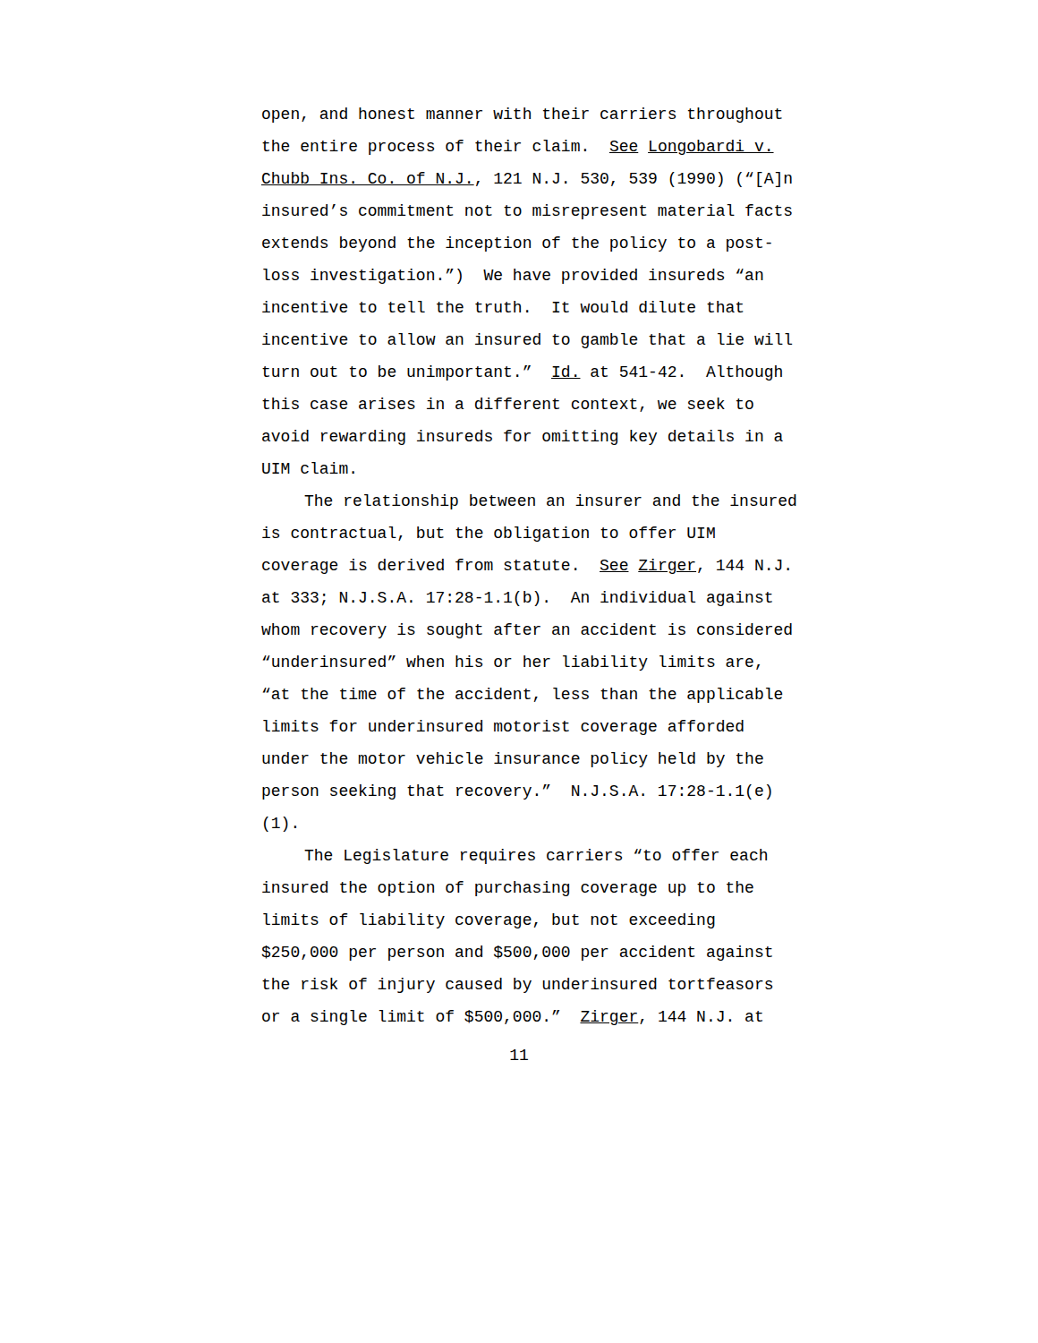open, and honest manner with their carriers throughout the entire process of their claim. See Longobardi v. Chubb Ins. Co. of N.J., 121 N.J. 530, 539 (1990) (“[A]n insured’s commitment not to misrepresent material facts extends beyond the inception of the policy to a post-loss investigation.”) We have provided insureds “an incentive to tell the truth. It would dilute that incentive to allow an insured to gamble that a lie will turn out to be unimportant.” Id. at 541-42. Although this case arises in a different context, we seek to avoid rewarding insureds for omitting key details in a UIM claim.
The relationship between an insurer and the insured is contractual, but the obligation to offer UIM coverage is derived from statute. See Zirger, 144 N.J. at 333; N.J.S.A. 17:28-1.1(b). An individual against whom recovery is sought after an accident is considered “underinsured” when his or her liability limits are, “at the time of the accident, less than the applicable limits for underinsured motorist coverage afforded under the motor vehicle insurance policy held by the person seeking that recovery.” N.J.S.A. 17:28-1.1(e)(1).
The Legislature requires carriers “to offer each insured the option of purchasing coverage up to the limits of liability coverage, but not exceeding $250,000 per person and $500,000 per accident against the risk of injury caused by underinsured tortfeasors or a single limit of $500,000.” Zirger, 144 N.J. at
11